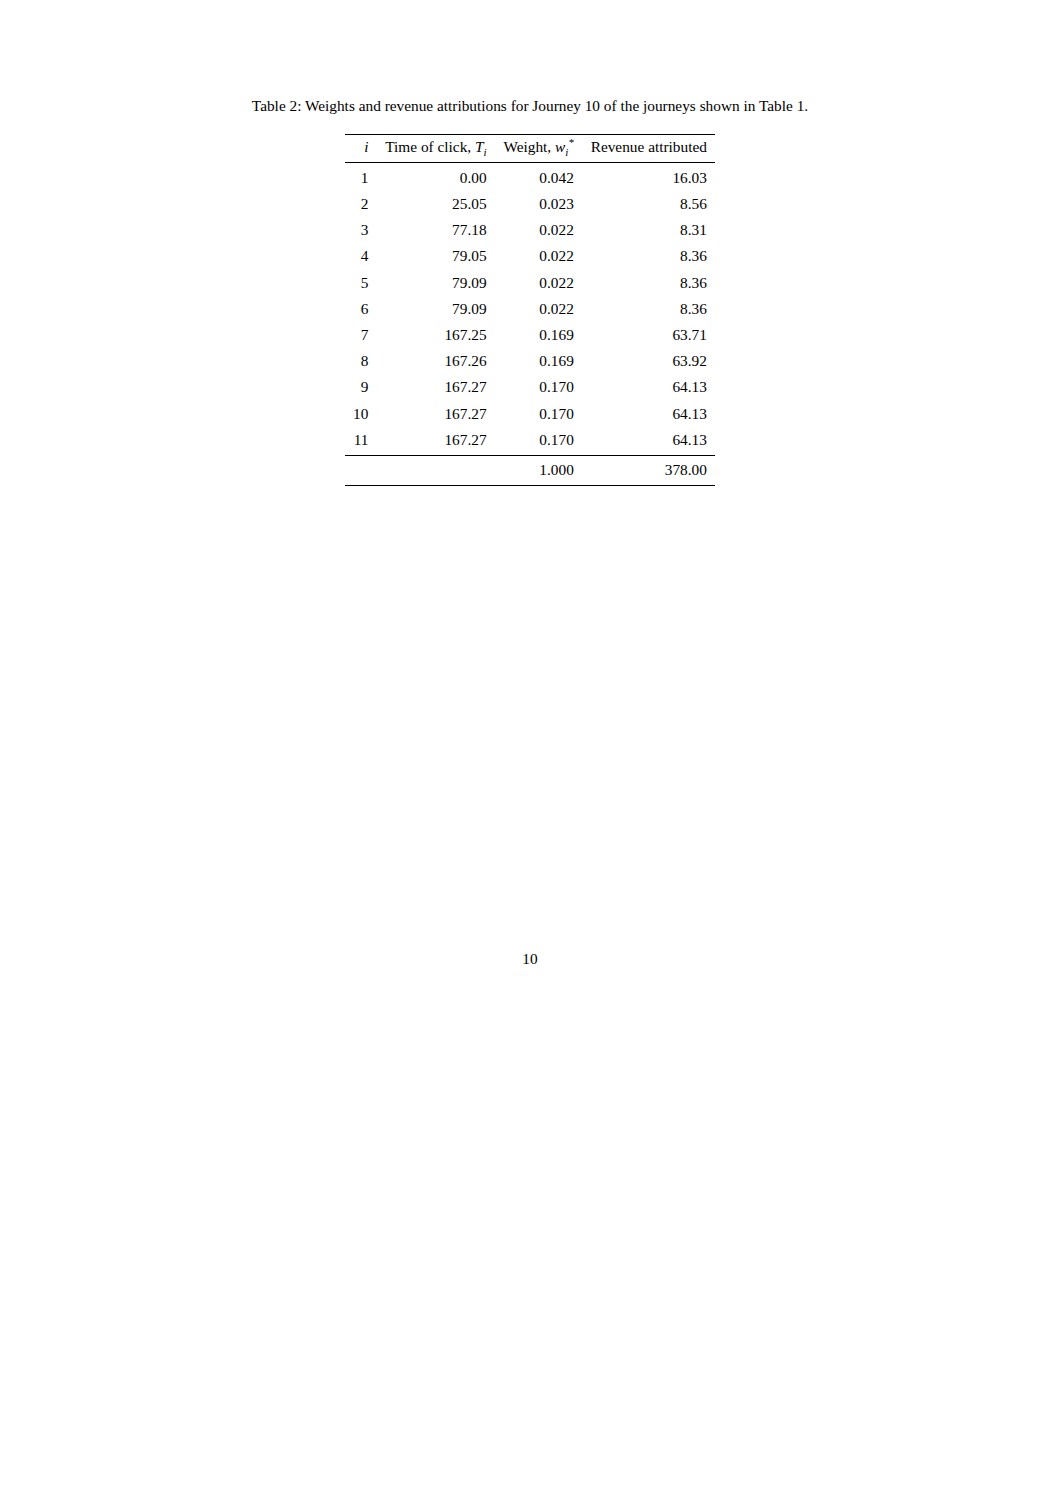Table 2: Weights and revenue attributions for Journey 10 of the journeys shown in Table 1.
| i | Time of click, T i | Weight, w i * | Revenue attributed |
| --- | --- | --- | --- |
| 1 | 0.00 | 0.042 | 16.03 |
| 2 | 25.05 | 0.023 | 8.56 |
| 3 | 77.18 | 0.022 | 8.31 |
| 4 | 79.05 | 0.022 | 8.36 |
| 5 | 79.09 | 0.022 | 8.36 |
| 6 | 79.09 | 0.022 | 8.36 |
| 7 | 167.25 | 0.169 | 63.71 |
| 8 | 167.26 | 0.169 | 63.92 |
| 9 | 167.27 | 0.170 | 64.13 |
| 10 | 167.27 | 0.170 | 64.13 |
| 11 | 167.27 | 0.170 | 64.13 |
| | | 1.000 | 378.00 |
10